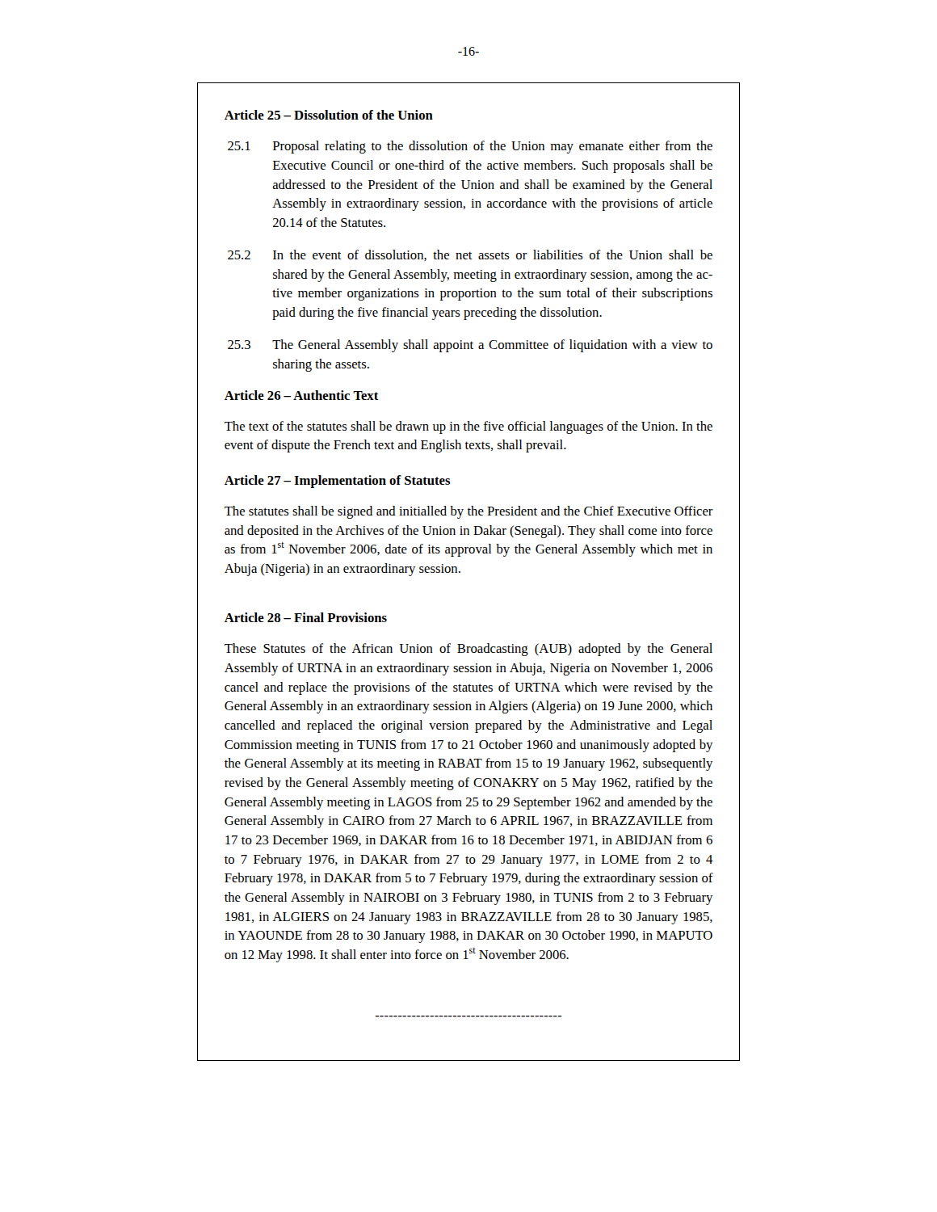-16-
Article 25 – Dissolution of the Union
25.1
Proposal relating to the dissolution of the Union may emanate either from the Executive Council or one-third of the active members. Such proposals shall be addressed to the President of the Union and shall be examined by the General Assembly in extraordinary session, in accordance with the provisions of article 20.14 of the Statutes.
25.2
In the event of dissolution, the net assets or liabilities of the Union shall be shared by the General Assembly, meeting in extraordinary session, among the active member organizations in proportion to the sum total of their subscriptions paid during the five financial years preceding the dissolution.
25.3
The General Assembly shall appoint a Committee of liquidation with a view to sharing the assets.
Article 26 – Authentic Text
The text of the statutes shall be drawn up in the five official languages of the Union. In the event of dispute the French text and English texts, shall prevail.
Article 27 – Implementation of Statutes
The statutes shall be signed and initialled by the President and the Chief Executive Officer and deposited in the Archives of the Union in Dakar (Senegal). They shall come into force as from 1st November 2006, date of its approval by the General Assembly which met in Abuja (Nigeria) in an extraordinary session.
Article 28 – Final Provisions
These Statutes of the African Union of Broadcasting (AUB) adopted by the General Assembly of URTNA in an extraordinary session in Abuja, Nigeria on November 1, 2006 cancel and replace the provisions of the statutes of URTNA which were revised by the General Assembly in an extraordinary session in Algiers (Algeria) on 19 June 2000, which cancelled and replaced the original version prepared by the Administrative and Legal Commission meeting in TUNIS from 17 to 21 October 1960 and unanimously adopted by the General Assembly at its meeting in RABAT from 15 to 19 January 1962, subsequently revised by the General Assembly meeting of CONAKRY on 5 May 1962, ratified by the General Assembly meeting in LAGOS from 25 to 29 September 1962 and amended by the General Assembly in CAIRO from 27 March to 6 APRIL 1967, in BRAZZAVILLE from 17 to 23 December 1969, in DAKAR from 16 to 18 December 1971, in ABIDJAN from 6 to 7 February 1976, in DAKAR from 27 to 29 January 1977, in LOME from 2 to 4 February 1978, in DAKAR from 5 to 7 February 1979, during the extraordinary session of the General Assembly in NAIROBI on 3 February 1980, in TUNIS from 2 to 3 February 1981, in ALGIERS on 24 January 1983 in BRAZZAVILLE from 28 to 30 January 1985, in YAOUNDE from 28 to 30 January 1988, in DAKAR on 30 October 1990, in MAPUTO on 12 May 1998. It shall enter into force on 1st November 2006.
-----------------------------------------